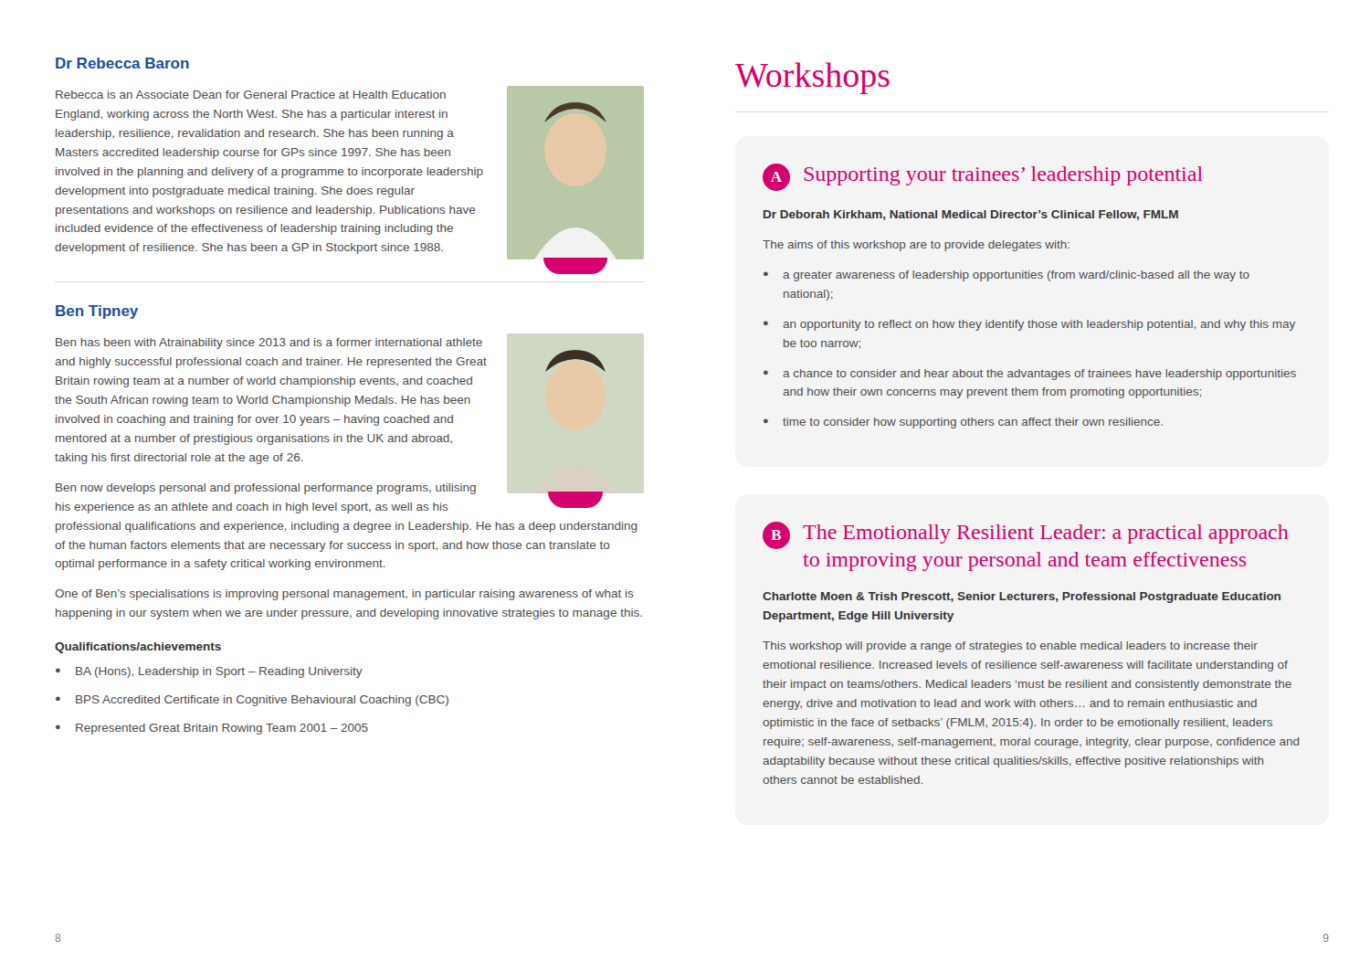Dr Rebecca Baron
Rebecca is an Associate Dean for General Practice at Health Education England, working across the North West. She has a particular interest in leadership, resilience, revalidation and research. She has been running a Masters accredited leadership course for GPs since 1997. She has been involved in the planning and delivery of a programme to incorporate leadership development into postgraduate medical training. She does regular presentations and workshops on resilience and leadership. Publications have included evidence of the effectiveness of leadership training including the development of resilience. She has been a GP in Stockport since 1988.
Ben Tipney
Ben has been with Atrainability since 2013 and is a former international athlete and highly successful professional coach and trainer. He represented the Great Britain rowing team at a number of world championship events, and coached the South African rowing team to World Championship Medals. He has been involved in coaching and training for over 10 years – having coached and mentored at a number of prestigious organisations in the UK and abroad, taking his first directorial role at the age of 26.
Ben now develops personal and professional performance programs, utilising his experience as an athlete and coach in high level sport, as well as his professional qualifications and experience, including a degree in Leadership. He has a deep understanding of the human factors elements that are necessary for success in sport, and how those can translate to optimal performance in a safety critical working environment.
One of Ben’s specialisations is improving personal management, in particular raising awareness of what is happening in our system when we are under pressure, and developing innovative strategies to manage this.
Qualifications/achievements
BA (Hons), Leadership in Sport – Reading University
BPS Accredited Certificate in Cognitive Behavioural Coaching (CBC)
Represented Great Britain Rowing Team 2001 – 2005
8
Workshops
A
Supporting your trainees’ leadership potential
Dr Deborah Kirkham, National Medical Director’s Clinical Fellow, FMLM
The aims of this workshop are to provide delegates with:
a greater awareness of leadership opportunities (from ward/clinic-based all the way to national);
an opportunity to reflect on how they identify those with leadership potential, and why this may be too narrow;
a chance to consider and hear about the advantages of trainees have leadership opportunities and how their own concerns may prevent them from promoting opportunities;
time to consider how supporting others can affect their own resilience.
B
The Emotionally Resilient Leader: a practical approach to improving your personal and team effectiveness
Charlotte Moen & Trish Prescott, Senior Lecturers, Professional Postgraduate Education Department, Edge Hill University
This workshop will provide a range of strategies to enable medical leaders to increase their emotional resilience. Increased levels of resilience self-awareness will facilitate understanding of their impact on teams/others. Medical leaders ‘must be resilient and consistently demonstrate the energy, drive and motivation to lead and work with others… and to remain enthusiastic and optimistic in the face of setbacks’ (FMLM, 2015:4). In order to be emotionally resilient, leaders require; self-awareness, self-management, moral courage, integrity, clear purpose, confidence and adaptability because without these critical qualities/skills, effective positive relationships with others cannot be established.
9